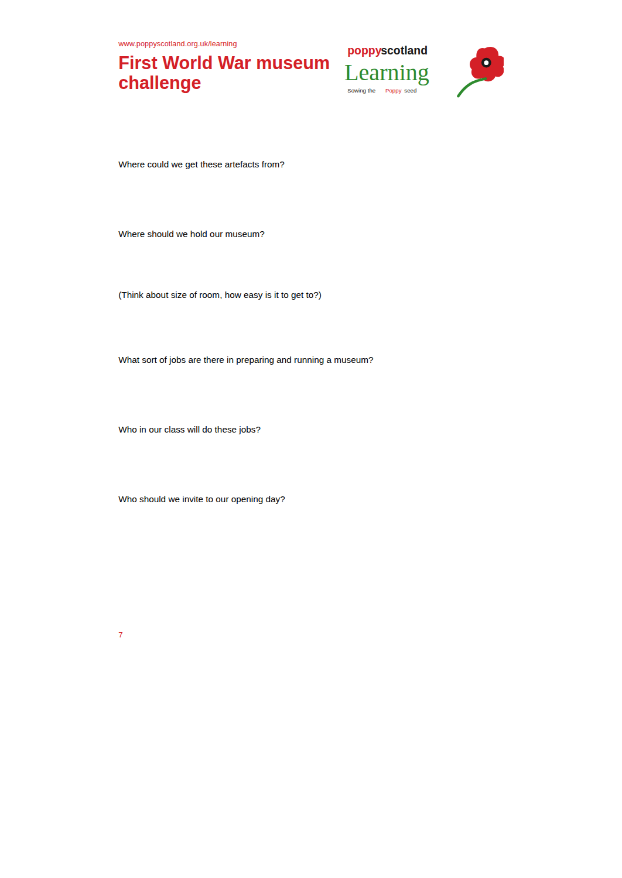www.poppyscotland.org.uk/learning
First World War museum
challenge
poppy scotland Learning Sowing the Poppy seed
Where could we get these artefacts from?
Where should we hold our museum?
(Think about size of room, how easy is it to get to?)
What sort of jobs are there in preparing and running a museum?
Who in our class will do these jobs?
Who should we invite to our opening day?
7